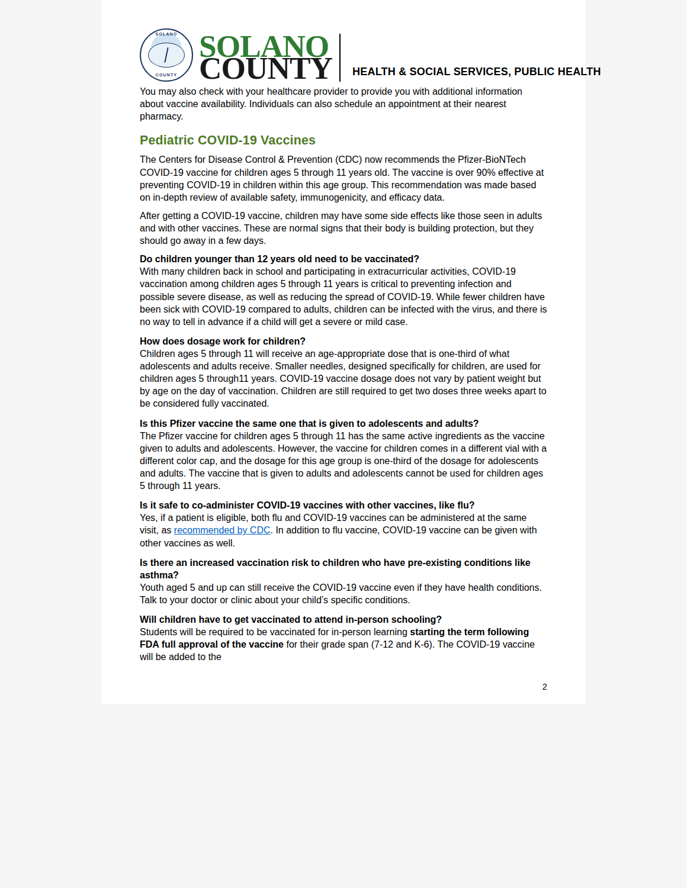SOLANO
COUNTY
SOLANO COUNTY
HEALTH & SOCIAL SERVICES, PUBLIC HEALTH
You may also check with your healthcare provider to provide you with additional information about vaccine availability. Individuals can also schedule an appointment at their nearest pharmacy.
Pediatric COVID-19 Vaccines
The Centers for Disease Control & Prevention (CDC) now recommends the Pfizer-BioNTech COVID-19 vaccine for children ages 5 through 11 years old. The vaccine is over 90% effective at preventing COVID-19 in children within this age group. This recommendation was made based on in-depth review of available safety, immunogenicity, and efficacy data.
After getting a COVID-19 vaccine, children may have some side effects like those seen in adults and with other vaccines. These are normal signs that their body is building protection, but they should go away in a few days.
Do children younger than 12 years old need to be vaccinated?
With many children back in school and participating in extracurricular activities, COVID-19 vaccination among children ages 5 through 11 years is critical to preventing infection and possible severe disease, as well as reducing the spread of COVID-19. While fewer children have been sick with COVID-19 compared to adults, children can be infected with the virus, and there is no way to tell in advance if a child will get a severe or mild case.
How does dosage work for children?
Children ages 5 through 11 will receive an age-appropriate dose that is one-third of what adolescents and adults receive. Smaller needles, designed specifically for children, are used for children ages 5 through11 years. COVID-19 vaccine dosage does not vary by patient weight but by age on the day of vaccination. Children are still required to get two doses three weeks apart to be considered fully vaccinated.
Is this Pfizer vaccine the same one that is given to adolescents and adults?
The Pfizer vaccine for children ages 5 through 11 has the same active ingredients as the vaccine given to adults and adolescents. However, the vaccine for children comes in a different vial with a different color cap, and the dosage for this age group is one-third of the dosage for adolescents and adults. The vaccine that is given to adults and adolescents cannot be used for children ages 5 through 11 years.
Is it safe to co-administer COVID-19 vaccines with other vaccines, like flu?
Yes, if a patient is eligible, both flu and COVID-19 vaccines can be administered at the same visit, as recommended by CDC. In addition to flu vaccine, COVID-19 vaccine can be given with other vaccines as well.
Is there an increased vaccination risk to children who have pre-existing conditions like asthma?
Youth aged 5 and up can still receive the COVID-19 vaccine even if they have health conditions. Talk to your doctor or clinic about your child’s specific conditions.
Will children have to get vaccinated to attend in-person schooling?
Students will be required to be vaccinated for in-person learning starting the term following FDA full approval of the vaccine for their grade span (7-12 and K-6). The COVID-19 vaccine will be added to the
2